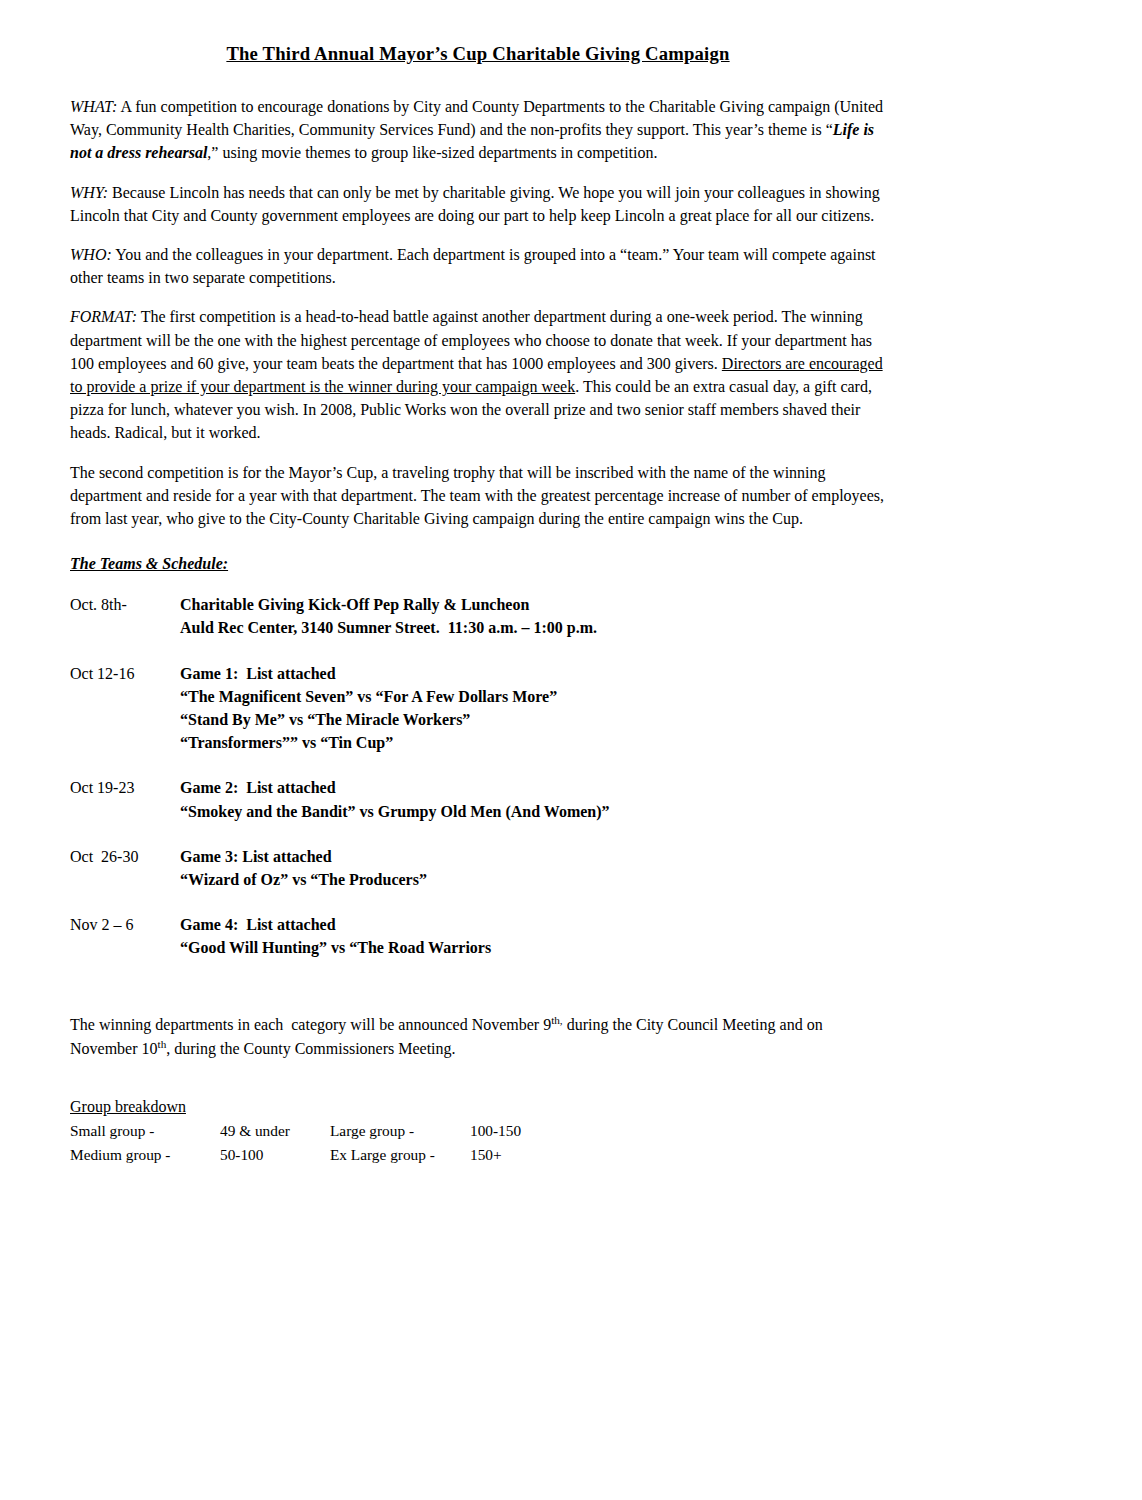The Third Annual Mayor’s Cup Charitable Giving Campaign
WHAT: A fun competition to encourage donations by City and County Departments to the Charitable Giving campaign (United Way, Community Health Charities, Community Services Fund) and the non-profits they support. This year’s theme is “Life is not a dress rehearsal,” using movie themes to group like-sized departments in competition.
WHY: Because Lincoln has needs that can only be met by charitable giving. We hope you will join your colleagues in showing Lincoln that City and County government employees are doing our part to help keep Lincoln a great place for all our citizens.
WHO: You and the colleagues in your department. Each department is grouped into a “team.” Your team will compete against other teams in two separate competitions.
FORMAT: The first competition is a head-to-head battle against another department during a one-week period. The winning department will be the one with the highest percentage of employees who choose to donate that week. If your department has 100 employees and 60 give, your team beats the department that has 1000 employees and 300 givers. Directors are encouraged to provide a prize if your department is the winner during your campaign week. This could be an extra casual day, a gift card, pizza for lunch, whatever you wish. In 2008, Public Works won the overall prize and two senior staff members shaved their heads. Radical, but it worked.
The second competition is for the Mayor’s Cup, a traveling trophy that will be inscribed with the name of the winning department and reside for a year with that department. The team with the greatest percentage increase of number of employees, from last year, who give to the City-County Charitable Giving campaign during the entire campaign wins the Cup.
The Teams & Schedule:
| Oct. 8th- | Charitable Giving Kick-Off Pep Rally & Luncheon Auld Rec Center, 3140 Sumner Street. 11:30 a.m. – 1:00 p.m. |
| Oct 12-16 | Game 1: List attached “The Magnificent Seven” vs “For A Few Dollars More” “Stand By Me” vs “The Miracle Workers” “Transformers”” vs “Tin Cup” |
| Oct 19-23 | Game 2: List attached “Smokey and the Bandit” vs Grumpy Old Men (And Women)” |
| Oct 26-30 | Game 3: List attached “Wizard of Oz” vs “The Producers” |
| Nov 2 – 6 | Game 4: List attached “Good Will Hunting” vs “The Road Warriors |
The winning departments in each category will be announced November 9th, during the City Council Meeting and on November 10th, during the County Commissioners Meeting.
Group breakdown
| Small group - | 49 & under | Large group - | 100-150 |
| Medium group - | 50-100 | Ex Large group - | 150+ |